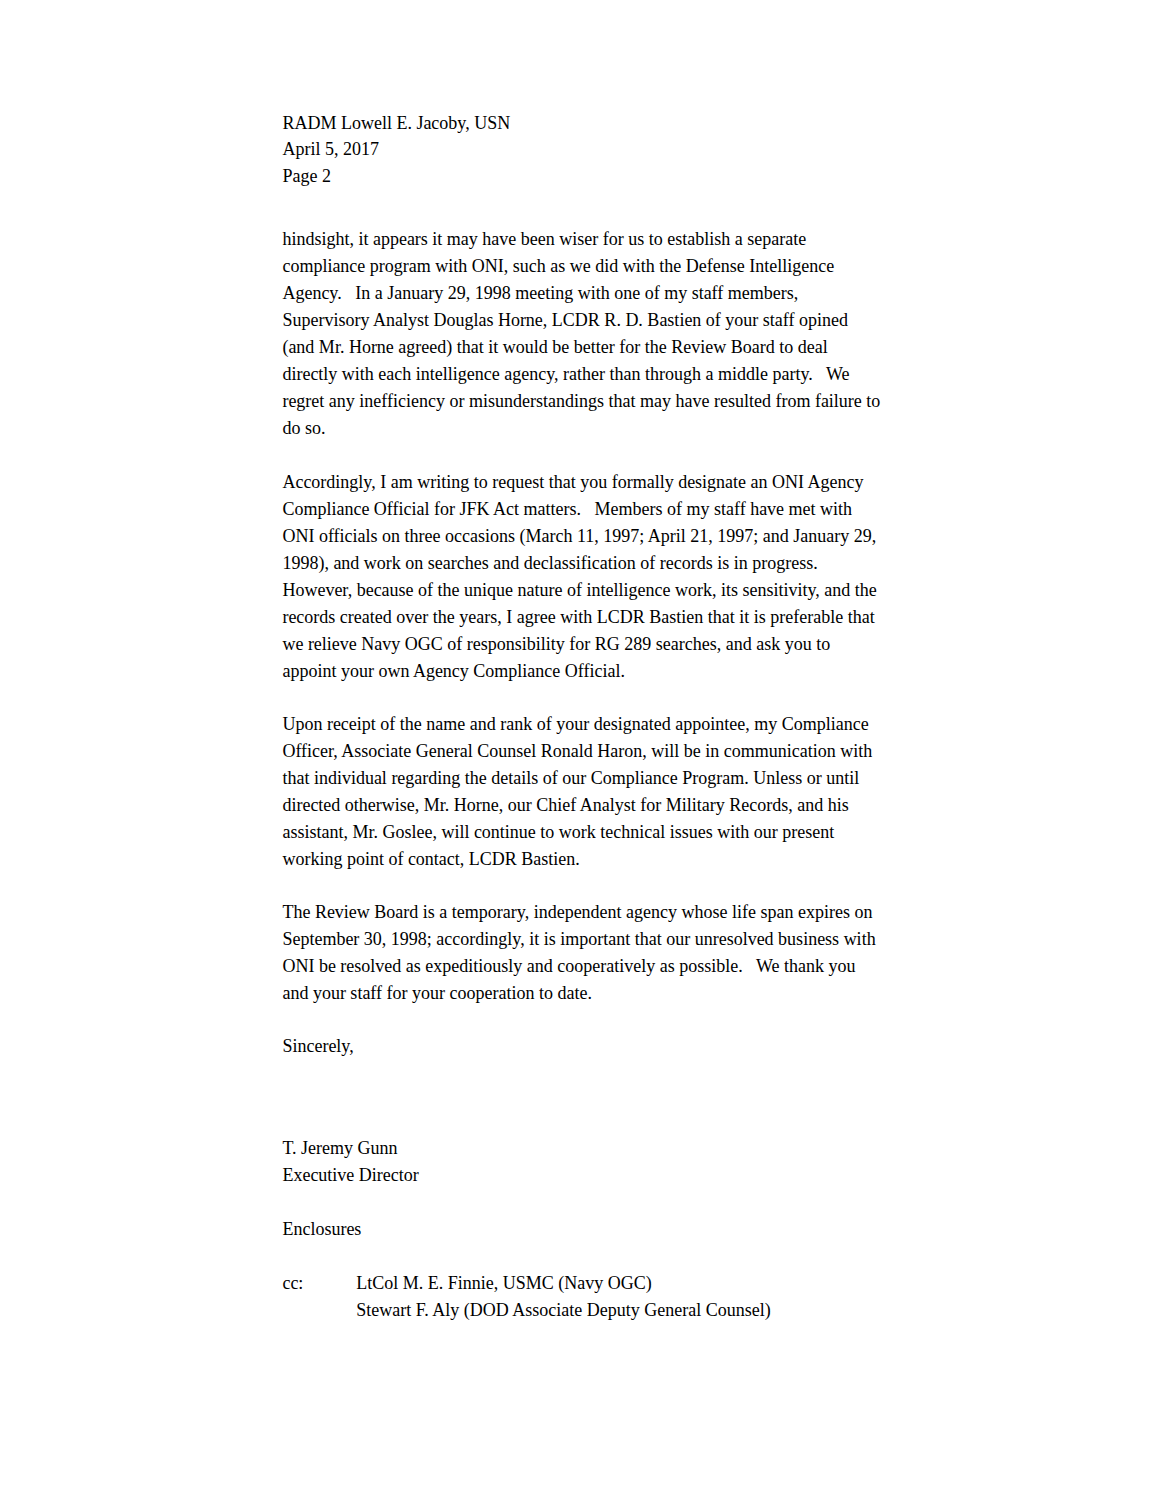RADM Lowell E. Jacoby, USN
April 5, 2017
Page 2
hindsight, it appears it may have been wiser for us to establish a separate compliance program with ONI, such as we did with the Defense Intelligence Agency. In a January 29, 1998 meeting with one of my staff members, Supervisory Analyst Douglas Horne, LCDR R. D. Bastien of your staff opined (and Mr. Horne agreed) that it would be better for the Review Board to deal directly with each intelligence agency, rather than through a middle party. We regret any inefficiency or misunderstandings that may have resulted from failure to do so.
Accordingly, I am writing to request that you formally designate an ONI Agency Compliance Official for JFK Act matters. Members of my staff have met with ONI officials on three occasions (March 11, 1997; April 21, 1997; and January 29, 1998), and work on searches and declassification of records is in progress. However, because of the unique nature of intelligence work, its sensitivity, and the records created over the years, I agree with LCDR Bastien that it is preferable that we relieve Navy OGC of responsibility for RG 289 searches, and ask you to appoint your own Agency Compliance Official.
Upon receipt of the name and rank of your designated appointee, my Compliance Officer, Associate General Counsel Ronald Haron, will be in communication with that individual regarding the details of our Compliance Program. Unless or until directed otherwise, Mr. Horne, our Chief Analyst for Military Records, and his assistant, Mr. Goslee, will continue to work technical issues with our present working point of contact, LCDR Bastien.
The Review Board is a temporary, independent agency whose life span expires on September 30, 1998; accordingly, it is important that our unresolved business with ONI be resolved as expeditiously and cooperatively as possible. We thank you and your staff for your cooperation to date.
Sincerely,
T. Jeremy Gunn
Executive Director
Enclosures
cc:
LtCol M. E. Finnie, USMC (Navy OGC)
Stewart F. Aly (DOD Associate Deputy General Counsel)